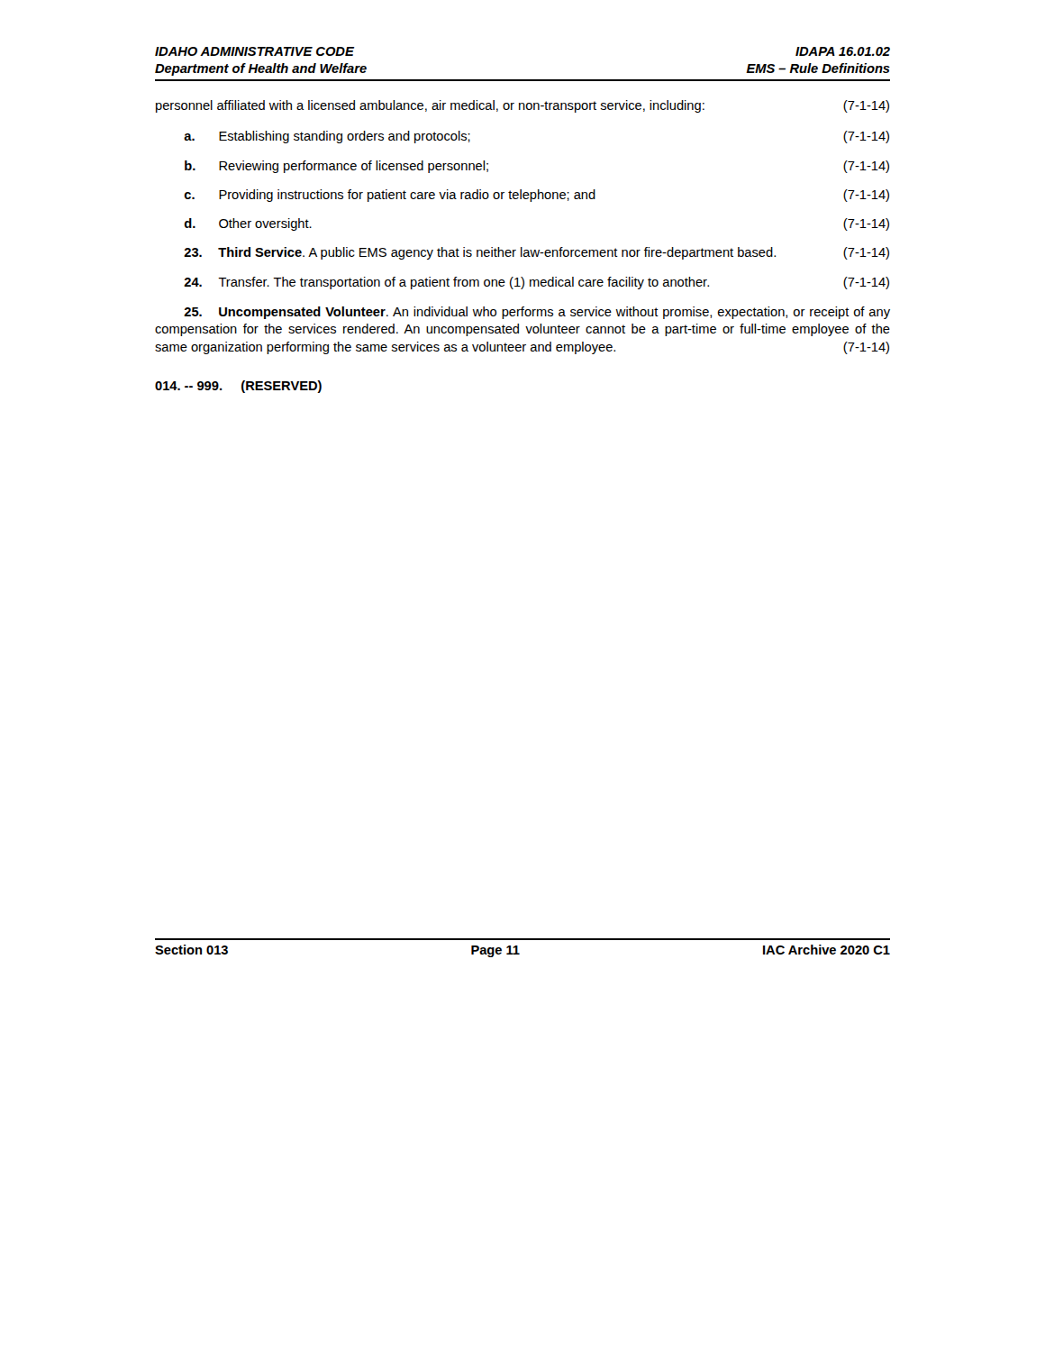IDAHO ADMINISTRATIVE CODE
Department of Health and Welfare
IDAPA 16.01.02
EMS – Rule Definitions
personnel affiliated with a licensed ambulance, air medical, or non-transport service, including: (7-1-14)
a.
Establishing standing orders and protocols;
(7-1-14)
b.
Reviewing performance of licensed personnel;
(7-1-14)
c.
Providing instructions for patient care via radio or telephone; and
(7-1-14)
d.
Other oversight.
(7-1-14)
23. Third Service. A public EMS agency that is neither law-enforcement nor fire-department based. (7-1-14)
24.
Transfer. The transportation of a patient from one (1) medical care facility to another.
(7-1-14)
25. Uncompensated Volunteer. An individual who performs a service without promise, expectation, or receipt of any compensation for the services rendered. An uncompensated volunteer cannot be a part-time or full-time employee of the same organization performing the same services as a volunteer and employee. (7-1-14)
014. -- 999.(RESERVED)
Section 013
Page 11
IAC Archive 2020 C1